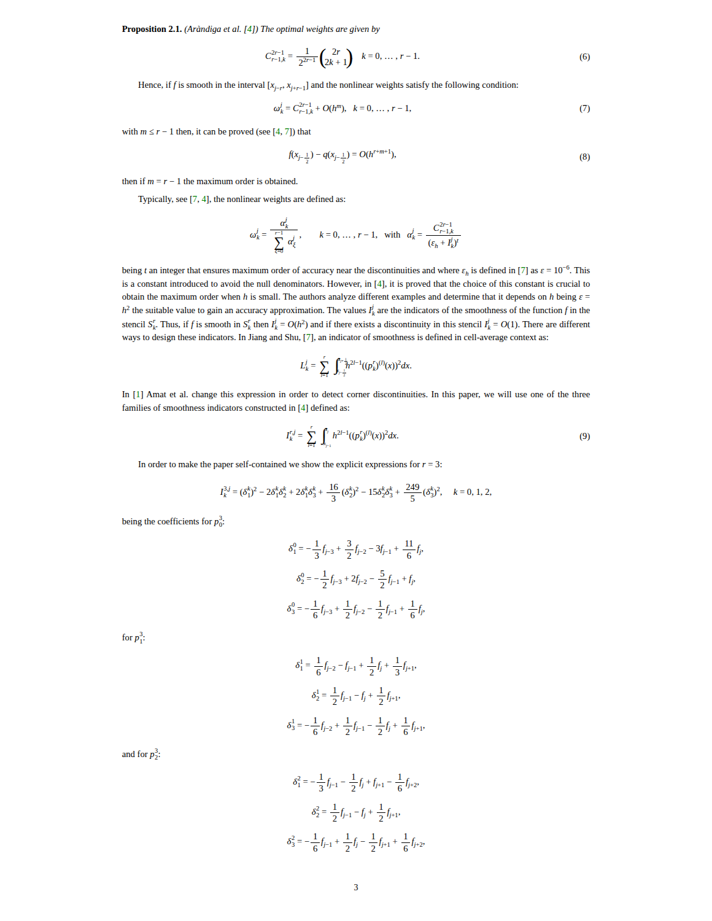Proposition 2.1. (Aràndiga et al. [4]) The optimal weights are given by
C 2r−1 r−1,k = 122r−1 2r 2k + 1, k = 0, … , r − 1.
(6)
Hence, if f is smooth in the interval [xj−r, xj+r−1] and the nonlinear weights satisfy the following condition:
ωjk = C 2r−1 r−1,k + O(hm), k = 0, … , r − 1,
(7)
with m ≤ r − 1 then, it can be proved (see [4, 7]) that
f(xj−12) − q(xj−12) = O(hr+m+1),
(8)
then if m = r − 1 the maximum order is obtained.
Typically, see [7, 4], the nonlinear weights are defined as:
ωjk = αjk r−1∑ξ=0 αjξ, k = 0, … , r − 1, with αjk = C 2r−1 r−1,k(εh + Ijk)t
being t an integer that ensures maximum order of accuracy near the discontinuities and where εh is defined in [7] as ε = 10−6. This is a constant introduced to avoid the null denominators. However, in [4], it is proved that the choice of this constant is crucial to obtain the maximum order when h is small. The authors analyze different examples and determine that it depends on h being ε = h2 the suitable value to gain an accuracy approximation. The values Ijk are the indicators of the smoothness of the function f in the stencil Srk. Thus, if f is smooth in Srk then Ijk = O(h2) and if there exists a discontinuity in this stencil Ijk = O(1). There are different ways to design these indicators. In Jiang and Shu, [7], an indicator of smoothness is defined in cell-average context as:
Ljk = r∑l=1 xj+12∫xj−12 h2l−1((prk)(l)(x))2dx.
In [1] Amat et al. change this expression in order to detect corner discontinuities. In this paper, we will use one of the three families of smoothness indicators constructed in [4] defined as:
Ir,j k = r∑l=1 xj∫xj−1 h2l−1((prk)(l)(x))2dx.
(9)
In order to make the paper self-contained we show the explicit expressions for r = 3:
I 3,j k = (δk 1)2 − 2δk 1 δk 2 + 2δk 1 δk 3 + 163(δk 2)2 − 15δk 2 δk 3 + 2495(δk 3)2, k = 0, 1, 2,
being the coefficients for p 30:
δ 01 = −13 fj−3 + 32 fj−2 − 3fj−1 + 116 fj,
δ 02 = −12 fj−3 + 2fj−2 − 52 fj−1 + fj,
δ 03 = −16 fj−3 + 12 fj−2 − 12 fj−1 + 16 fj,
for p 31:
δ 11 = 16 fj−2 − fj−1 + 12 fj + 13 fj+1,
δ 12 = 12 fj−1 − fj + 12 fj+1,
δ 13 = −16 fj−2 + 12 fj−1 − 12 fj + 16 fj+1,
and for p 32:
δ 21 = −13 fj−1 − 12 fj + fj+1 − 16 fj+2,
δ 22 = 12 fj−1 − fj + 12 fj+1,
δ 23 = −16 fj−1 + 12 fj − 12 fj+1 + 16 fj+2,
3